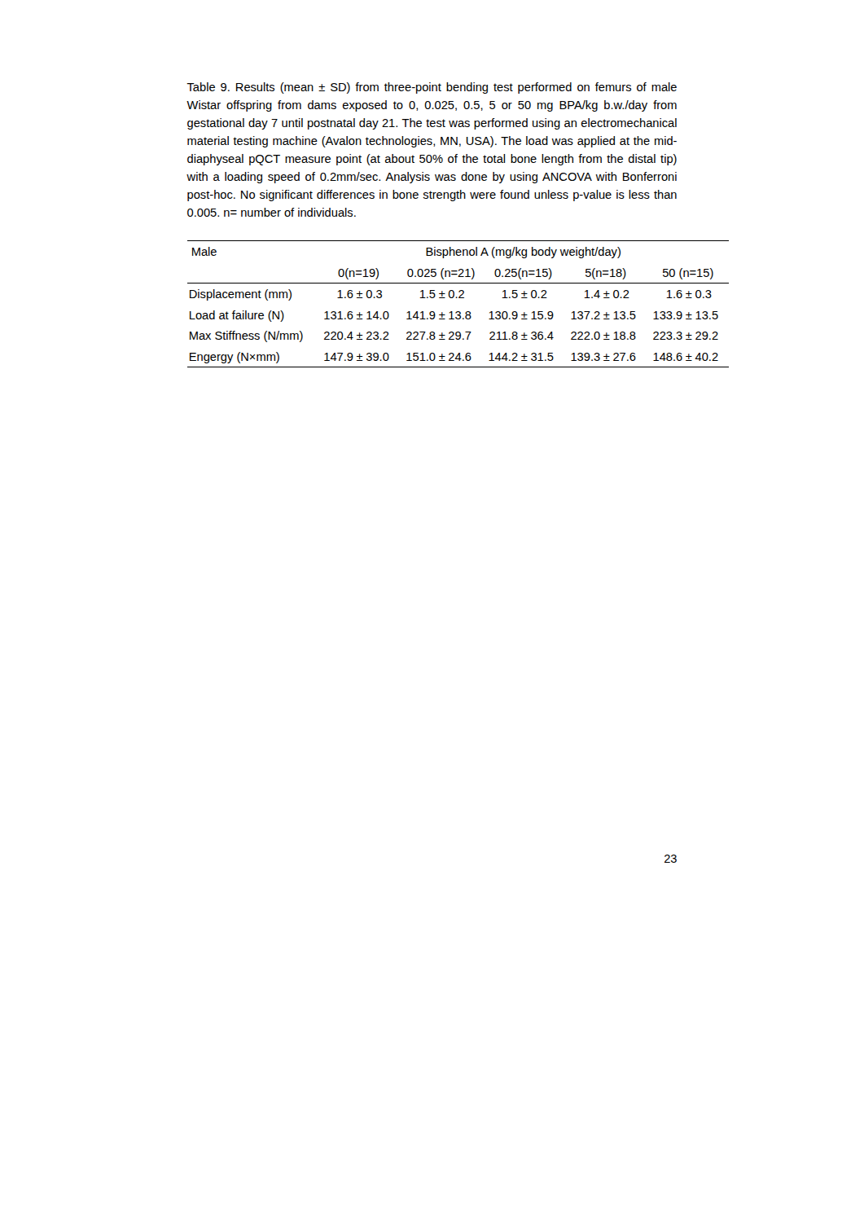Table 9. Results (mean ± SD) from three-point bending test performed on femurs of male Wistar offspring from dams exposed to 0, 0.025, 0.5, 5 or 50 mg BPA/kg b.w./day from gestational day 7 until postnatal day 21. The test was performed using an electromechanical material testing machine (Avalon technologies, MN, USA). The load was applied at the mid-diaphyseal pQCT measure point (at about 50% of the total bone length from the distal tip) with a loading speed of 0.2mm/sec. Analysis was done by using ANCOVA with Bonferroni post-hoc. No significant differences in bone strength were found unless p-value is less than 0.005. n= number of individuals.
| Male | Bisphenol A (mg/kg body weight/day) |
| --- | --- |
| | 0(n=19) | 0.025 (n=21) | 0.25(n=15) | 5(n=18) | 50 (n=15) |
| Displacement (mm) | 1.6 | ± | 0.3 | 1.5 | ± | 0.2 | 1.5 | ± | 0.2 | 1.4 | ± | 0.2 | 1.6 | ± | 0.3 |
| Load at failure (N) | 131.6 | ± | 14.0 | 141.9 | ± | 13.8 | 130.9 | ± | 15.9 | 137.2 | ± | 13.5 | 133.9 | ± | 13.5 |
| Max Stiffness (N/mm) | 220.4 | ± | 23.2 | 227.8 | ± | 29.7 | 211.8 | ± | 36.4 | 222.0 | ± | 18.8 | 223.3 | ± | 29.2 |
| Engergy (N×mm) | 147.9 | ± | 39.0 | 151.0 | ± | 24.6 | 144.2 | ± | 31.5 | 139.3 | ± | 27.6 | 148.6 | ± | 40.2 |
23